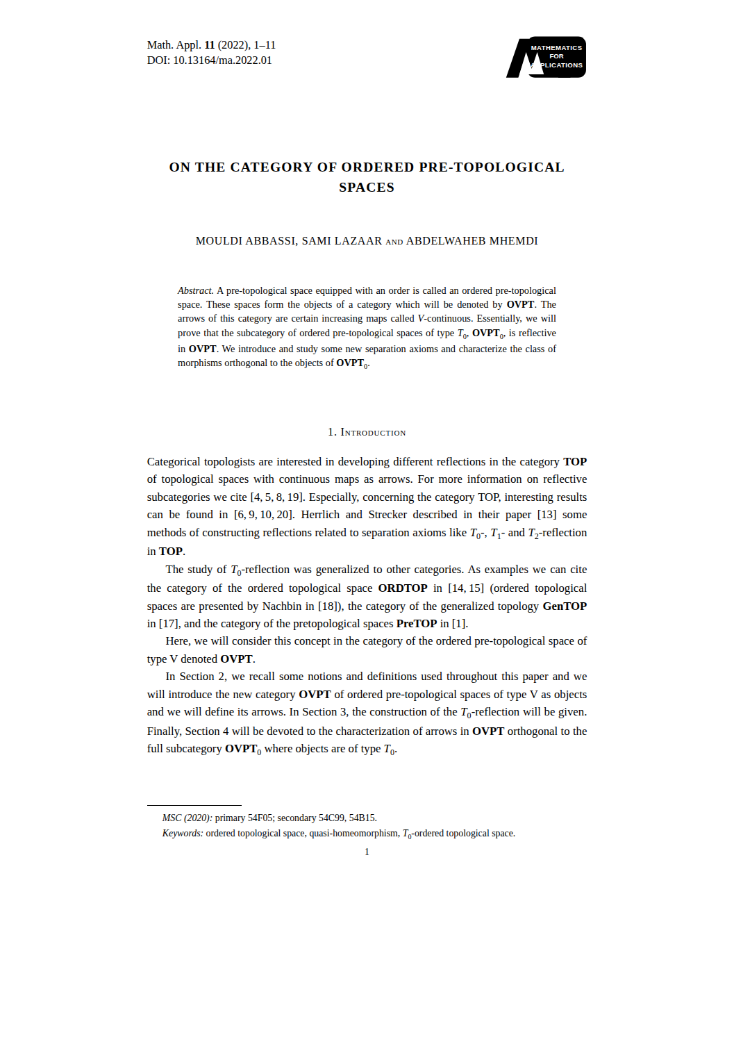Math. Appl. 11 (2022), 1–11
DOI: 10.13164/ma.2022.01
MATHEMATICS FOR APPLICATIONS
On the Category of Ordered Pre-topological
Spaces
Mouldi Abbassi, Sami Lazaar and Abdelwaheb Mhemdi
Abstract. A pre-topological space equipped with an order is called an ordered pre-topological space. These spaces form the objects of a category which will be denoted by OVPT. The arrows of this category are certain increasing maps called V-continuous. Essentially, we will prove that the subcategory of ordered pre-topological spaces of type T0, OVPT0, is reflective in OVPT. We introduce and study some new separation axioms and characterize the class of morphisms orthogonal to the objects of OVPT0.
1. Introduction
Categorical topologists are interested in developing different reflections in the category TOP of topological spaces with continuous maps as arrows. For more information on reflective subcategories we cite [4, 5, 8, 19]. Especially, concerning the category TOP, interesting results can be found in [6, 9, 10, 20]. Herrlich and Strecker described in their paper [13] some methods of constructing reflections related to separation axioms like T0-, T1- and T2-reflection in TOP.
The study of T0-reflection was generalized to other categories. As examples we can cite the category of the ordered topological space ORDTOP in [14, 15] (ordered topological spaces are presented by Nachbin in [18]), the category of the generalized topology GenTOP in [17], and the category of the pretopological spaces PreTOP in [1].
Here, we will consider this concept in the category of the ordered pre-topological space of type V denoted OVPT.
In Section 2, we recall some notions and definitions used throughout this paper and we will introduce the new category OVPT of ordered pre-topological spaces of type V as objects and we will define its arrows. In Section 3, the construction of the T0-reflection will be given. Finally, Section 4 will be devoted to the characterization of arrows in OVPT orthogonal to the full subcategory OVPT0 where objects are of type T0.
MSC (2020): primary 54F05; secondary 54C99, 54B15.
Keywords: ordered topological space, quasi-homeomorphism, T0-ordered topological space.
1